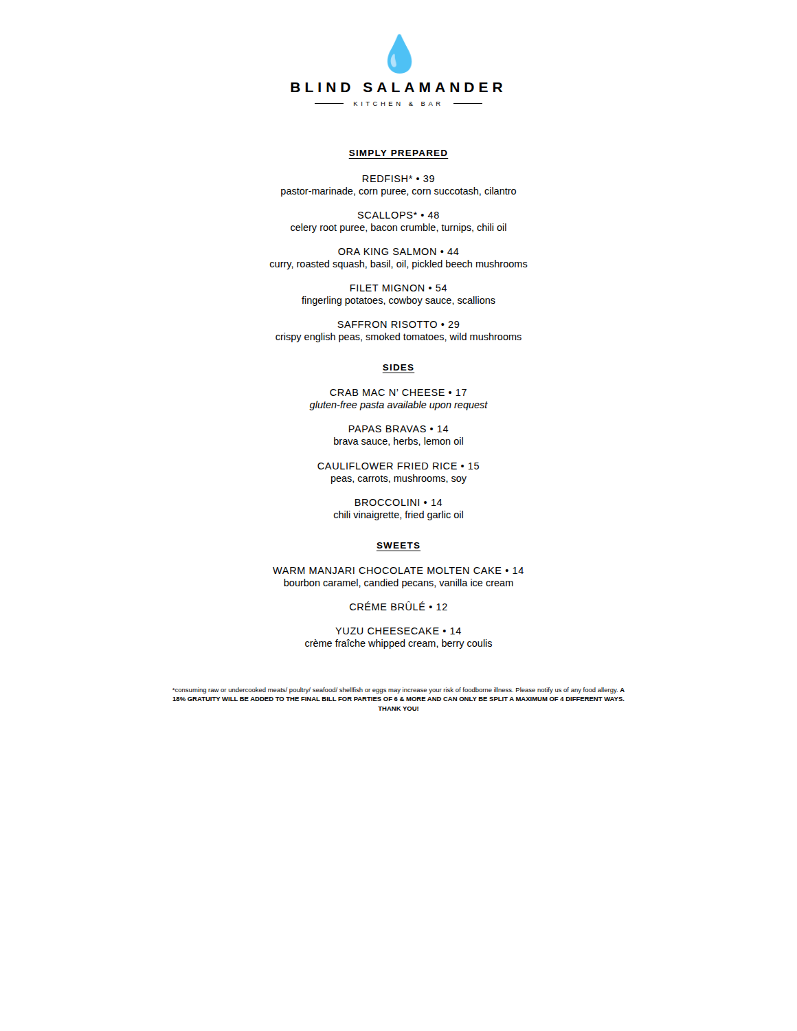💧
BLIND SALAMANDER
KITCHEN & BAR
SIMPLY PREPARED
REDFISH* • 39
pastor-marinade, corn puree, corn succotash, cilantro
SCALLOPS* • 48
celery root puree, bacon crumble, turnips, chili oil
ORA KING SALMON • 44
curry, roasted squash, basil, oil, pickled beech mushrooms
FILET MIGNON • 54
fingerling potatoes, cowboy sauce, scallions
SAFFRON RISOTTO • 29
crispy english peas, smoked tomatoes, wild mushrooms
SIDES
CRAB MAC N’ CHEESE • 17
gluten-free pasta available upon request
PAPAS BRAVAS • 14
brava sauce, herbs, lemon oil
CAULIFLOWER FRIED RICE • 15
peas, carrots, mushrooms, soy
BROCCOLINI • 14
chili vinaigrette, fried garlic oil
SWEETS
WARM MANJARI CHOCOLATE MOLTEN CAKE • 14
bourbon caramel, candied pecans, vanilla ice cream
CRÉME BRÛLÉ • 12
YUZU CHEESECAKE • 14
crème fraîche whipped cream, berry coulis
*consuming raw or undercooked meats/ poultry/ seafood/ shellfish or eggs may increase your risk of foodborne illness. Please notify us of any food allergy. A 18% GRATUITY WILL BE ADDED TO THE FINAL BILL FOR PARTIES OF 6 & MORE AND CAN ONLY BE SPLIT A MAXIMUM OF 4 DIFFERENT WAYS. THANK YOU!